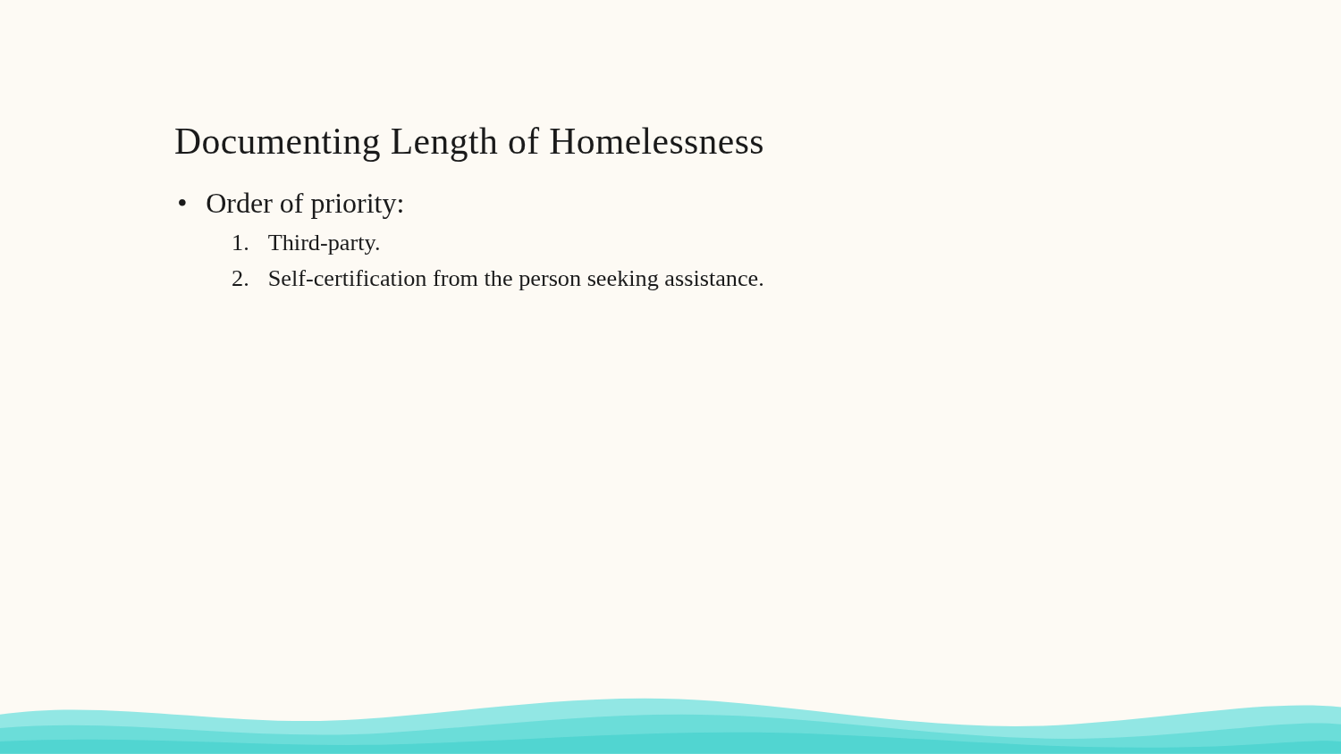Documenting Length of Homelessness
Order of priority:
Third-party.
Self-certification from the person seeking assistance.